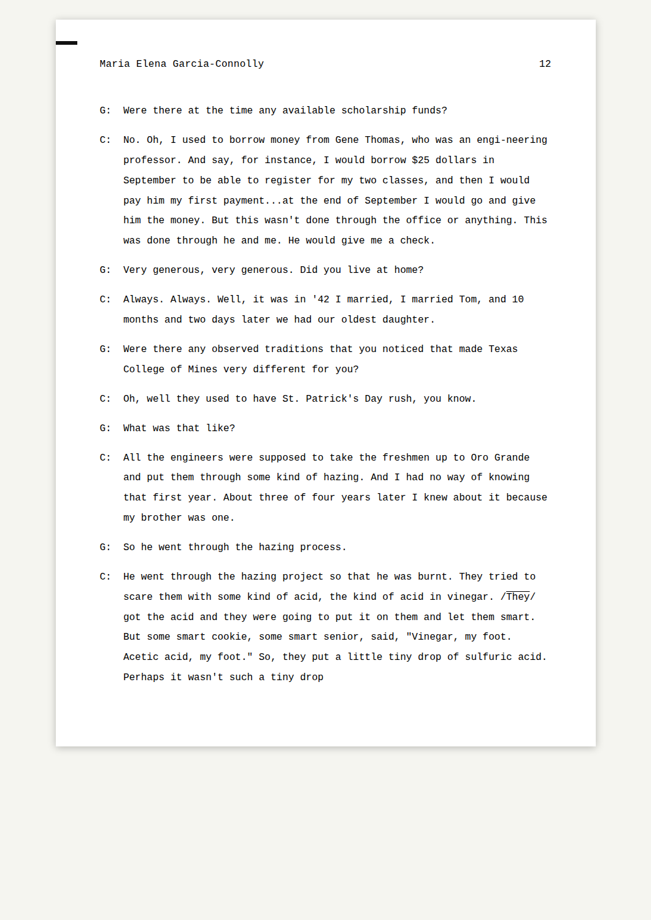Maria Elena Garcia-Connolly 12
G:
Were there at the time any available scholarship funds?
C:
No. Oh, I used to borrow money from Gene Thomas, who was an engi‑neering professor. And say, for instance, I would borrow $25 dollars in September to be able to register for my two classes, and then I would pay him my first payment...at the end of September I would go and give him the money. But this wasn't done through the office or anything. This was done through he and me. He would give me a check.
G:
Very generous, very generous. Did you live at home?
C:
Always. Always. Well, it was in '42 I married, I married Tom, and 10 months and two days later we had our oldest daughter.
G:
Were there any observed traditions that you noticed that made Texas College of Mines very different for you?
C:
Oh, well they used to have St. Patrick's Day rush, you know.
G:
What was that like?
C:
All the engineers were supposed to take the freshmen up to Oro Grande and put them through some kind of hazing. And I had no way of knowing that first year. About three of four years later I knew about it because my brother was one.
G:
So he went through the hazing process.
C:
He went through the hazing project so that he was burnt. They tried to scare them with some kind of acid, the kind of acid in vinegar. /They/ got the acid and they were going to put it on them and let them smart. But some smart cookie, some smart senior, said, "Vinegar, my foot. Acetic acid, my foot." So, they put a little tiny drop of sulfuric acid. Perhaps it wasn't such a tiny drop